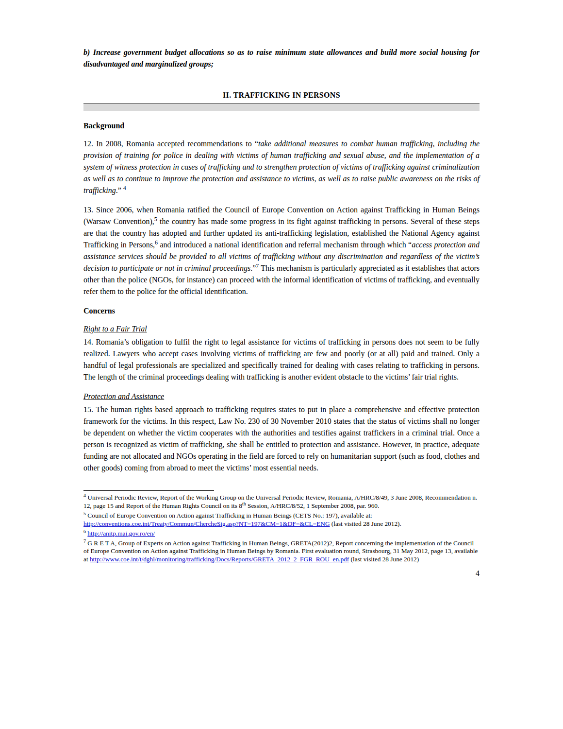b) Increase government budget allocations so as to raise minimum state allowances and build more social housing for disadvantaged and marginalized groups;
II. TRAFFICKING IN PERSONS
Background
12. In 2008, Romania accepted recommendations to “take additional measures to combat human trafficking, including the provision of training for police in dealing with victims of human trafficking and sexual abuse, and the implementation of a system of witness protection in cases of trafficking and to strengthen protection of victims of trafficking against criminalization as well as to continue to improve the protection and assistance to victims, as well as to raise public awareness on the risks of trafficking.” 4
13. Since 2006, when Romania ratified the Council of Europe Convention on Action against Trafficking in Human Beings (Warsaw Convention),5 the country has made some progress in its fight against trafficking in persons. Several of these steps are that the country has adopted and further updated its anti-trafficking legislation, established the National Agency against Trafficking in Persons,6 and introduced a national identification and referral mechanism through which “access protection and assistance services should be provided to all victims of trafficking without any discrimination and regardless of the victim’s decision to participate or not in criminal proceedings.”7 This mechanism is particularly appreciated as it establishes that actors other than the police (NGOs, for instance) can proceed with the informal identification of victims of trafficking, and eventually refer them to the police for the official identification.
Concerns
Right to a Fair Trial
14. Romania’s obligation to fulfil the right to legal assistance for victims of trafficking in persons does not seem to be fully realized. Lawyers who accept cases involving victims of trafficking are few and poorly (or at all) paid and trained. Only a handful of legal professionals are specialized and specifically trained for dealing with cases relating to trafficking in persons. The length of the criminal proceedings dealing with trafficking is another evident obstacle to the victims’ fair trial rights.
Protection and Assistance
15. The human rights based approach to trafficking requires states to put in place a comprehensive and effective protection framework for the victims. In this respect, Law No. 230 of 30 November 2010 states that the status of victims shall no longer be dependent on whether the victim cooperates with the authorities and testifies against traffickers in a criminal trial. Once a person is recognized as victim of trafficking, she shall be entitled to protection and assistance. However, in practice, adequate funding are not allocated and NGOs operating in the field are forced to rely on humanitarian support (such as food, clothes and other goods) coming from abroad to meet the victims’ most essential needs.
4 Universal Periodic Review, Report of the Working Group on the Universal Periodic Review, Romania, A/HRC/8/49, 3 June 2008, Recommendation n. 12, page 15 and Report of the Human Rights Council on its 8th Session, A/HRC/8/52, 1 September 2008, par. 960.
5 Council of Europe Convention on Action against Trafficking in Human Beings (CETS No.: 197), available at: http://conventions.coe.int/Treaty/Commun/ChercheSig.asp?NT=197&CM=1&DF=&CL=ENG (last visited 28 June 2012).
6 http://anitp.mai.gov.ro/en/
7 G R E T A, Group of Experts on Action against Trafficking in Human Beings, GRETA(2012)2, Report concerning the implementation of the Council of Europe Convention on Action against Trafficking in Human Beings by Romania. First evaluation round, Strasbourg, 31 May 2012, page 13, available at http://www.coe.int/t/dghl/monitoring/trafficking/Docs/Reports/GRETA_2012_2_FGR_ROU_en.pdf (last visited 28 June 2012)
4